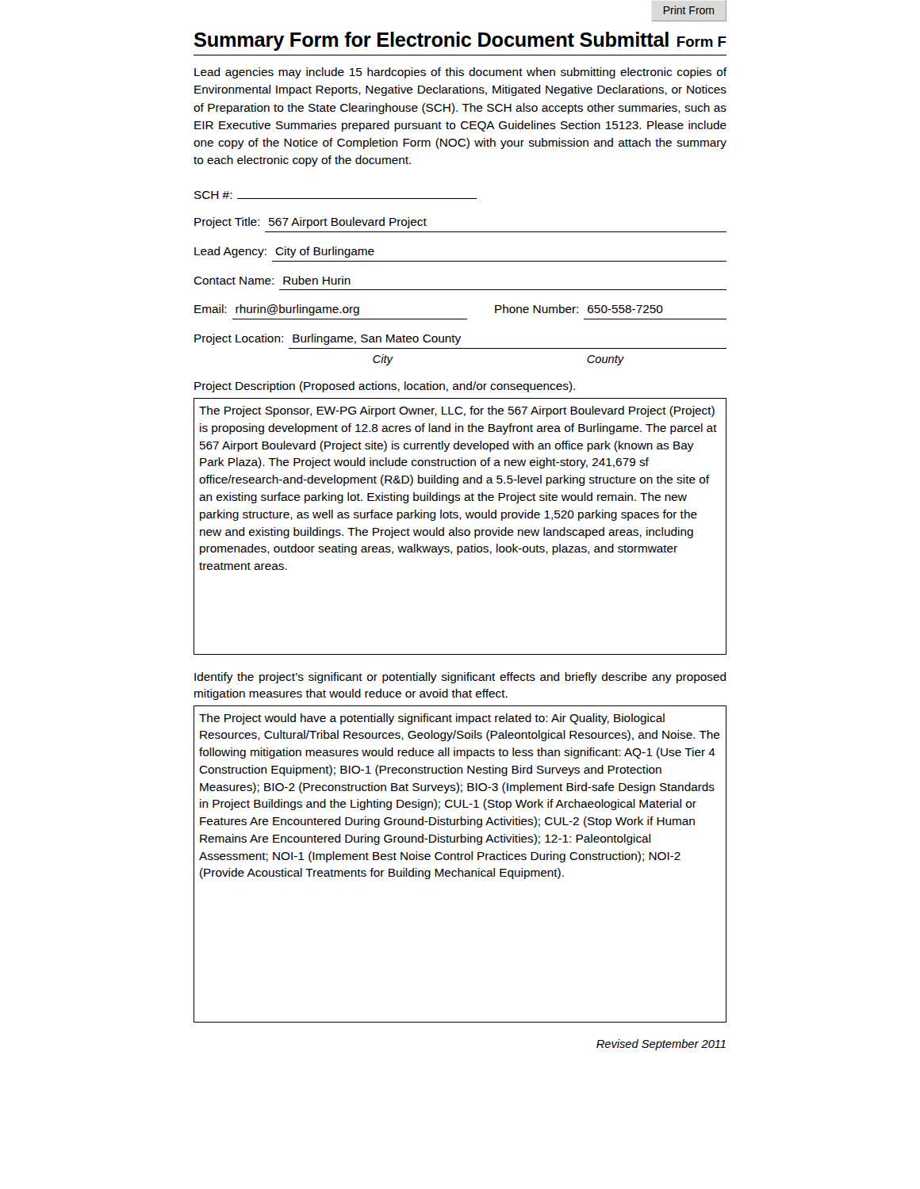Print From
Summary Form for Electronic Document Submittal
Form F
Lead agencies may include 15 hardcopies of this document when submitting electronic copies of Environmental Impact Reports, Negative Declarations, Mitigated Negative Declarations, or Notices of Preparation to the State Clearinghouse (SCH). The SCH also accepts other summaries, such as EIR Executive Summaries prepared pursuant to CEQA Guidelines Section 15123. Please include one copy of the Notice of Completion Form (NOC) with your submission and attach the summary to each electronic copy of the document.
SCH #:
Project Title: 567 Airport Boulevard Project
Lead Agency: City of Burlingame
Contact Name: Ruben Hurin
Email: rhurin@burlingame.org Phone Number: 650-558-7250
Project Location: Burlingame, San Mateo County
City County
Project Description (Proposed actions, location, and/or consequences).
The Project Sponsor, EW-PG Airport Owner, LLC, for the 567 Airport Boulevard Project (Project) is proposing development of 12.8 acres of land in the Bayfront area of Burlingame. The parcel at 567 Airport Boulevard (Project site) is currently developed with an office park (known as Bay Park Plaza). The Project would include construction of a new eight-story, 241,679 sf office/research-and-development (R&D) building and a 5.5-level parking structure on the site of an existing surface parking lot. Existing buildings at the Project site would remain. The new parking structure, as well as surface parking lots, would provide 1,520 parking spaces for the new and existing buildings. The Project would also provide new landscaped areas, including promenades, outdoor seating areas, walkways, patios, look-outs, plazas, and stormwater treatment areas.
Identify the project’s significant or potentially significant effects and briefly describe any proposed mitigation measures that would reduce or avoid that effect.
The Project would have a potentially significant impact related to: Air Quality, Biological Resources, Cultural/Tribal Resources, Geology/Soils (Paleontolgical Resources), and Noise. The following mitigation measures would reduce all impacts to less than significant: AQ-1 (Use Tier 4 Construction Equipment); BIO-1 (Preconstruction Nesting Bird Surveys and Protection Measures); BIO-2 (Preconstruction Bat Surveys); BIO-3 (Implement Bird-safe Design Standards in Project Buildings and the Lighting Design); CUL-1 (Stop Work if Archaeological Material or Features Are Encountered During Ground-Disturbing Activities); CUL-2 (Stop Work if Human Remains Are Encountered During Ground-Disturbing Activities); 12-1: Paleontolgical Assessment; NOI-1 (Implement Best Noise Control Practices During Construction); NOI-2 (Provide Acoustical Treatments for Building Mechanical Equipment).
Revised September 2011